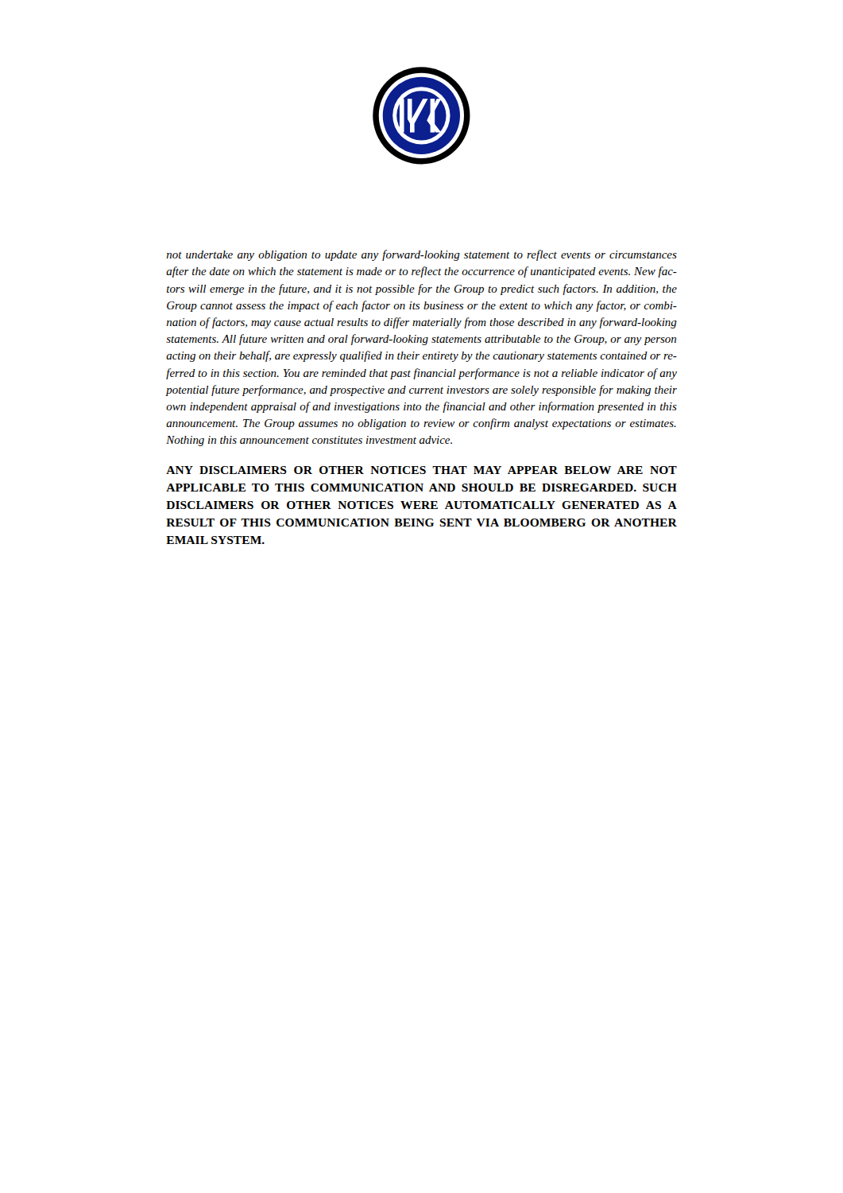not undertake any obligation to update any forward-looking statement to reflect events or circumstances after the date on which the statement is made or to reflect the occurrence of unanticipated events. New factors will emerge in the future, and it is not possible for the Group to predict such factors. In addition, the Group cannot assess the impact of each factor on its business or the extent to which any factor, or combination of factors, may cause actual results to differ materially from those described in any forward-looking statements. All future written and oral forward-looking statements attributable to the Group, or any person acting on their behalf, are expressly qualified in their entirety by the cautionary statements contained or referred to in this section. You are reminded that past financial performance is not a reliable indicator of any potential future performance, and prospective and current investors are solely responsible for making their own independent appraisal of and investigations into the financial and other information presented in this announcement. The Group assumes no obligation to review or confirm analyst expectations or estimates. Nothing in this announcement constitutes investment advice.
ANY DISCLAIMERS OR OTHER NOTICES THAT MAY APPEAR BELOW ARE NOT APPLICABLE TO THIS COMMUNICATION AND SHOULD BE DISREGARDED. SUCH DISCLAIMERS OR OTHER NOTICES WERE AUTOMATICALLY GENERATED AS A RESULT OF THIS COMMUNICATION BEING SENT VIA BLOOMBERG OR ANOTHER EMAIL SYSTEM.